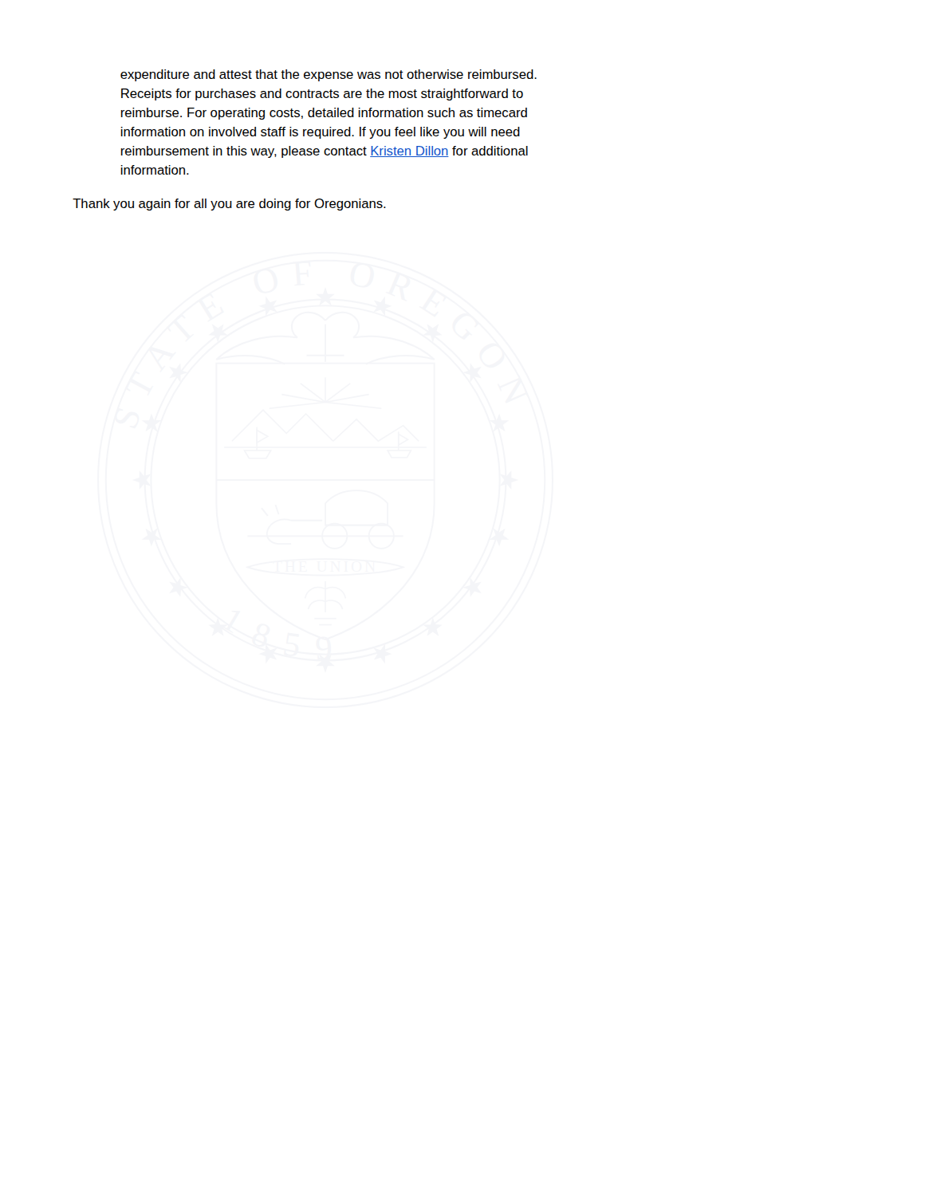STATE OF OREGON 1859 THE UNION
expenditure and attest that the expense was not otherwise reimbursed. Receipts for purchases and contracts are the most straightforward to reimburse. For operating costs, detailed information such as timecard information on involved staff is required. If you feel like you will need reimbursement in this way, please contact Kristen Dillon for additional information.
Thank you again for all you are doing for Oregonians.